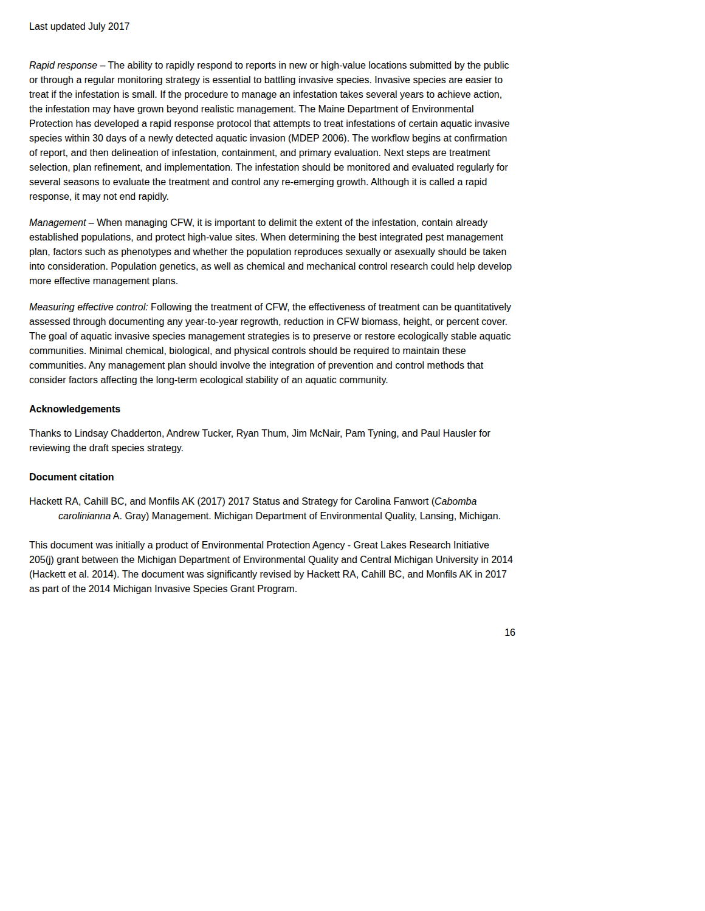Last updated July 2017
Rapid response – The ability to rapidly respond to reports in new or high-value locations submitted by the public or through a regular monitoring strategy is essential to battling invasive species. Invasive species are easier to treat if the infestation is small. If the procedure to manage an infestation takes several years to achieve action, the infestation may have grown beyond realistic management. The Maine Department of Environmental Protection has developed a rapid response protocol that attempts to treat infestations of certain aquatic invasive species within 30 days of a newly detected aquatic invasion (MDEP 2006). The workflow begins at confirmation of report, and then delineation of infestation, containment, and primary evaluation. Next steps are treatment selection, plan refinement, and implementation. The infestation should be monitored and evaluated regularly for several seasons to evaluate the treatment and control any re-emerging growth. Although it is called a rapid response, it may not end rapidly.
Management – When managing CFW, it is important to delimit the extent of the infestation, contain already established populations, and protect high-value sites. When determining the best integrated pest management plan, factors such as phenotypes and whether the population reproduces sexually or asexually should be taken into consideration. Population genetics, as well as chemical and mechanical control research could help develop more effective management plans.
Measuring effective control: Following the treatment of CFW, the effectiveness of treatment can be quantitatively assessed through documenting any year-to-year regrowth, reduction in CFW biomass, height, or percent cover. The goal of aquatic invasive species management strategies is to preserve or restore ecologically stable aquatic communities. Minimal chemical, biological, and physical controls should be required to maintain these communities. Any management plan should involve the integration of prevention and control methods that consider factors affecting the long-term ecological stability of an aquatic community.
Acknowledgements
Thanks to Lindsay Chadderton, Andrew Tucker, Ryan Thum, Jim McNair, Pam Tyning, and Paul Hausler for reviewing the draft species strategy.
Document citation
Hackett RA, Cahill BC, and Monfils AK (2017) 2017 Status and Strategy for Carolina Fanwort (Cabomba carolinianna A. Gray) Management. Michigan Department of Environmental Quality, Lansing, Michigan.
This document was initially a product of Environmental Protection Agency - Great Lakes Research Initiative 205(j) grant between the Michigan Department of Environmental Quality and Central Michigan University in 2014 (Hackett et al. 2014). The document was significantly revised by Hackett RA, Cahill BC, and Monfils AK in 2017 as part of the 2014 Michigan Invasive Species Grant Program.
16